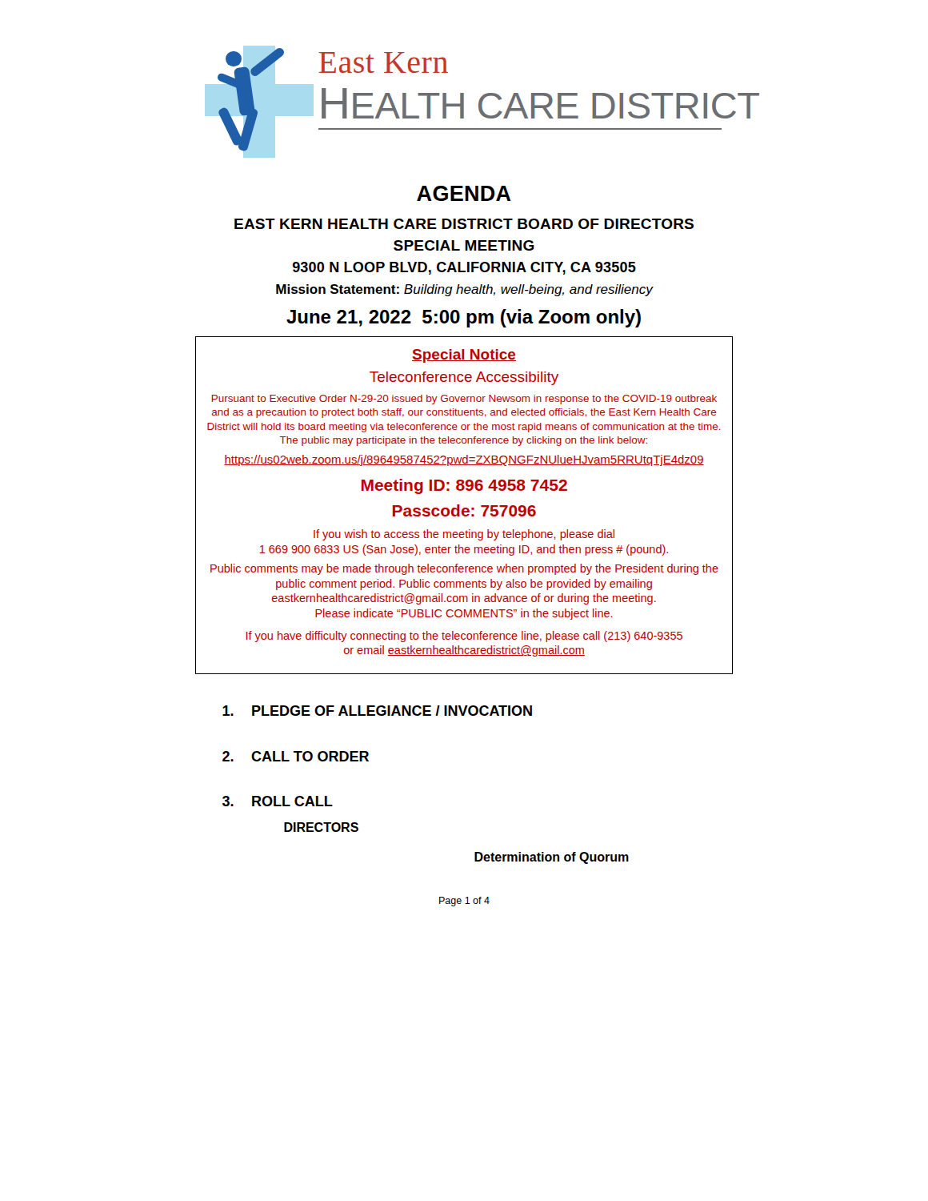East Kern
HEALTH CARE DISTRICT
AGENDA
EAST KERN HEALTH CARE DISTRICT BOARD OF DIRECTORS
SPECIAL MEETING
9300 N LOOP BLVD, CALIFORNIA CITY, CA 93505
Mission Statement: Building health, well-being, and resiliency
June 21, 2022 5:00 pm (via Zoom only)
Special Notice
Teleconference Accessibility
Pursuant to Executive Order N-29-20 issued by Governor Newsom in response to the COVID-19 outbreak and as a precaution to protect both staff, our constituents, and elected officials, the East Kern Health Care District will hold its board meeting via teleconference or the most rapid means of communication at the time. The public may participate in the teleconference by clicking on the link below:
https://us02web.zoom.us/j/89649587452?pwd=ZXBQNGFzNUlueHJvam5RRUtqTjE4dz09
Meeting ID: 896 4958 7452
Passcode: 757096
If you wish to access the meeting by telephone, please dial
1 669 900 6833 US (San Jose), enter the meeting ID, and then press # (pound).
Public comments may be made through teleconference when prompted by the President during the public comment period. Public comments by also be provided by emailing eastkernhealthcaredistrict@gmail.com in advance of or during the meeting.
Please indicate “PUBLIC COMMENTS” in the subject line.
If you have difficulty connecting to the teleconference line, please call (213) 640-9355
or email eastkernhealthcaredistrict@gmail.com
1. PLEDGE OF ALLEGIANCE / INVOCATION
2. CALL TO ORDER
3. ROLL CALL
DIRECTORS
Determination of Quorum
Page 1 of 4